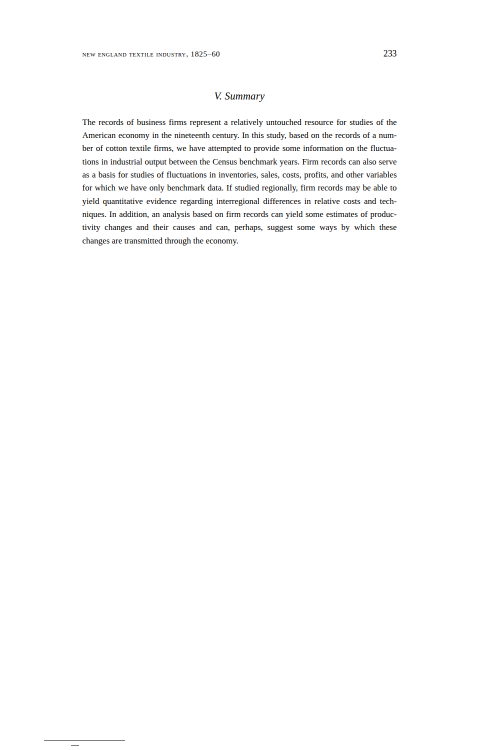New England Textile Industry, 1825–60 233
V. Summary
The records of business firms represent a relatively untouched resource for studies of the American economy in the nineteenth century. In this study, based on the records of a number of cotton textile firms, we have attempted to provide some information on the fluctuations in industrial output between the Census benchmark years. Firm records can also serve as a basis for studies of fluctuations in inventories, sales, costs, profits, and other variables for which we have only benchmark data. If studied regionally, firm records may be able to yield quantitative evidence regarding interregional differences in relative costs and techniques. In addition, an analysis based on firm records can yield some estimates of productivity changes and their causes and can, perhaps, suggest some ways by which these changes are transmitted through the economy.